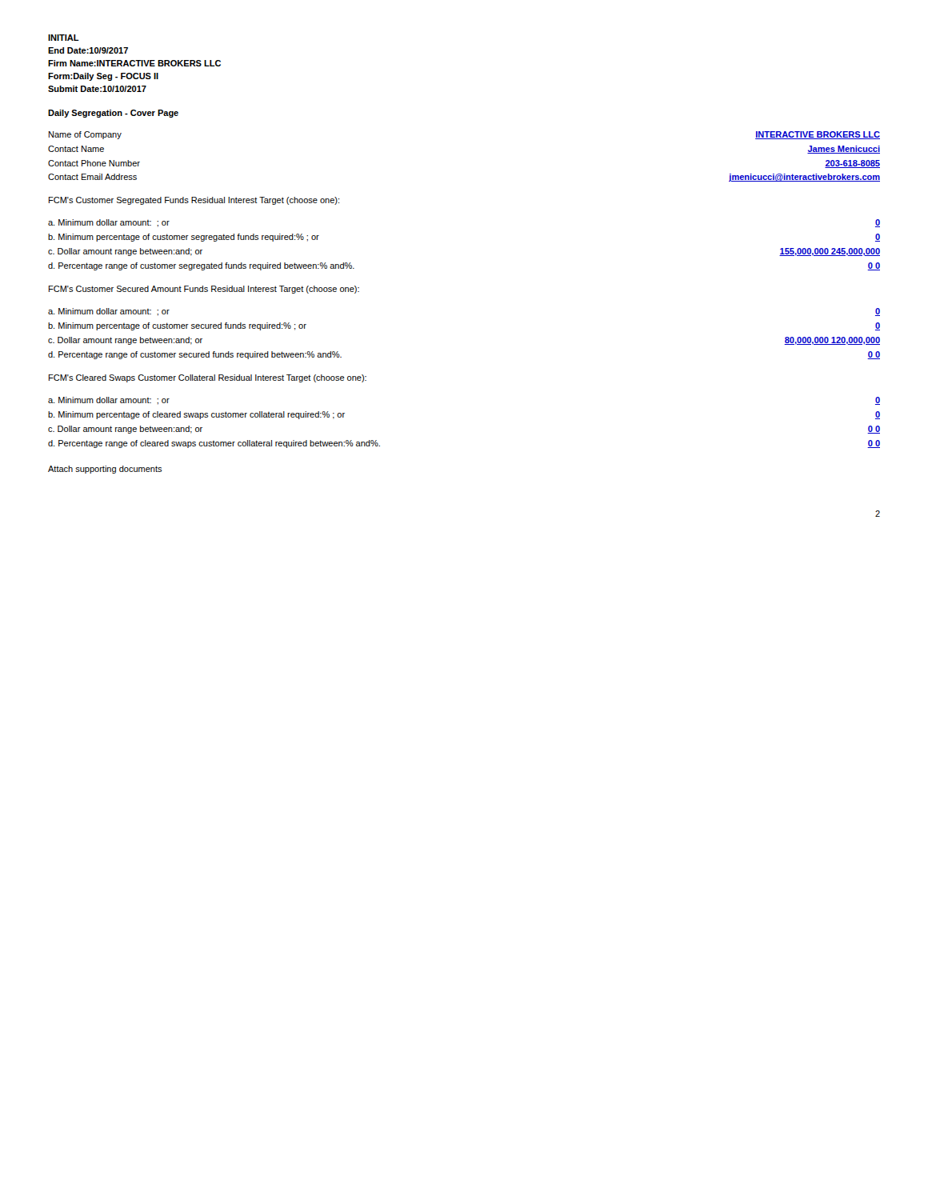INITIAL
End Date:10/9/2017
Firm Name:INTERACTIVE BROKERS LLC
Form:Daily Seg - FOCUS II
Submit Date:10/10/2017
Daily Segregation - Cover Page
| Name of Company | INTERACTIVE BROKERS LLC |
| Contact Name | James Menicucci |
| Contact Phone Number | 203-618-8085 |
| Contact Email Address | jmenicucci@interactivebrokers.com |
FCM's Customer Segregated Funds Residual Interest Target (choose one):
| a. Minimum dollar amount: ; or | 0 |
| b. Minimum percentage of customer segregated funds required:% ; or | 0 |
| c. Dollar amount range between:and; or | 155,000,000 245,000,000 |
| d. Percentage range of customer segregated funds required between:% and%. | 0 0 |
FCM's Customer Secured Amount Funds Residual Interest Target (choose one):
| a. Minimum dollar amount: ; or | 0 |
| b. Minimum percentage of customer secured funds required:% ; or | 0 |
| c. Dollar amount range between:and; or | 80,000,000 120,000,000 |
| d. Percentage range of customer secured funds required between:% and%. | 0 0 |
FCM's Cleared Swaps Customer Collateral Residual Interest Target (choose one):
| a. Minimum dollar amount: ; or | 0 |
| b. Minimum percentage of cleared swaps customer collateral required:% ; or | 0 |
| c. Dollar amount range between:and; or | 0 0 |
| d. Percentage range of cleared swaps customer collateral required between:% and%. | 0 0 |
Attach supporting documents
2